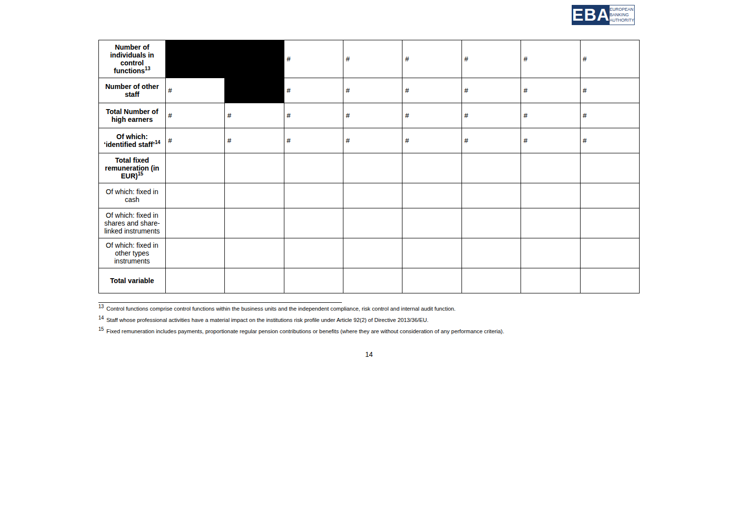| EBA | EUROPEAN BANKING AUTHORITY |
| Number of individuals in control functions 13 | | | # | # | # | # | # | # |
| Number of other staff | # | | # | # | # | # | # | # |
| Total Number of high earners | # | # | # | # | # | # | # | # |
| Of which: ‘identified staff’ 14 | # | # | # | # | # | # | # | # |
| Total fixed remuneration (in EUR) 15 | | | | | | | | |
| Of which: fixed in cash | | | | | | | | |
| Of which: fixed in shares and share-linked instruments | | | | | | | | |
| Of which: fixed in other types instruments | | | | | | | | |
| Total variable | | | | | | | | |
13 Control functions comprise control functions within the business units and the independent compliance, risk control and internal audit function.
14 Staff whose professional activities have a material impact on the institutions risk profile under Article 92(2) of Directive 2013/36/EU.
15 Fixed remuneration includes payments, proportionate regular pension contributions or benefits (where they are without consideration of any performance criteria).
14